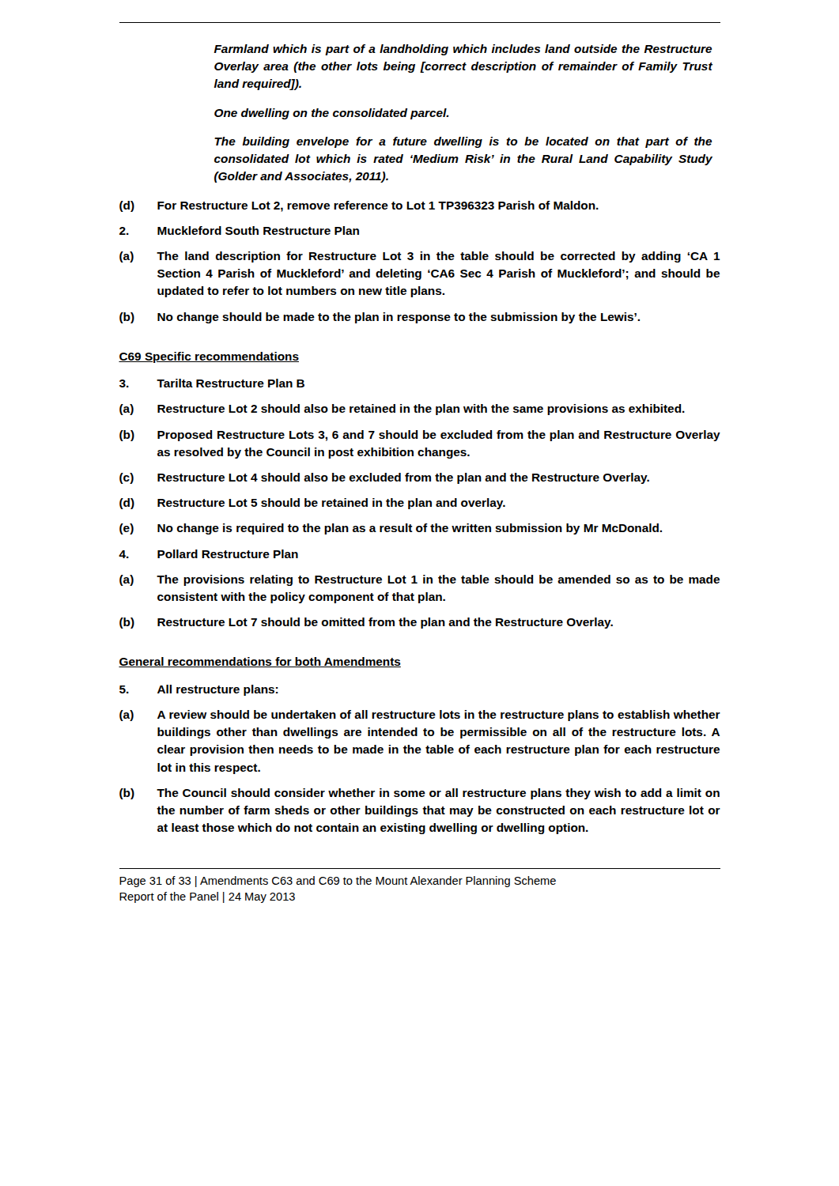Farmland which is part of a landholding which includes land outside the Restructure Overlay area (the other lots being [correct description of remainder of Family Trust land required]).
One dwelling on the consolidated parcel.
The building envelope for a future dwelling is to be located on that part of the consolidated lot which is rated ‘Medium Risk’ in the Rural Land Capability Study (Golder and Associates, 2011).
| (d) | For Restructure Lot 2, remove reference to Lot 1 TP396323 Parish of Maldon. |
| 2. | Muckleford South Restructure Plan |
| (a) | The land description for Restructure Lot 3 in the table should be corrected by adding ‘CA 1 Section 4 Parish of Muckleford’ and deleting ‘CA6 Sec 4 Parish of Muckleford’; and should be updated to refer to lot numbers on new title plans. |
| (b) | No change should be made to the plan in response to the submission by the Lewis’. |
C69 Specific recommendations
| 3. | Tarilta Restructure Plan B |
| (a) | Restructure Lot 2 should also be retained in the plan with the same provisions as exhibited. |
| (b) | Proposed Restructure Lots 3, 6 and 7 should be excluded from the plan and Restructure Overlay as resolved by the Council in post exhibition changes. |
| (c) | Restructure Lot 4 should also be excluded from the plan and the Restructure Overlay. |
| (d) | Restructure Lot 5 should be retained in the plan and overlay. |
| (e) | No change is required to the plan as a result of the written submission by Mr McDonald. |
| 4. | Pollard Restructure Plan |
| (a) | The provisions relating to Restructure Lot 1 in the table should be amended so as to be made consistent with the policy component of that plan. |
| (b) | Restructure Lot 7 should be omitted from the plan and the Restructure Overlay. |
General recommendations for both Amendments
| 5. | All restructure plans: |
| (a) | A review should be undertaken of all restructure lots in the restructure plans to establish whether buildings other than dwellings are intended to be permissible on all of the restructure lots. A clear provision then needs to be made in the table of each restructure plan for each restructure lot in this respect. |
| (b) | The Council should consider whether in some or all restructure plans they wish to add a limit on the number of farm sheds or other buildings that may be constructed on each restructure lot or at least those which do not contain an existing dwelling or dwelling option. |
Page 31 of 33 | Amendments C63 and C69 to the Mount Alexander Planning Scheme
Report of the Panel | 24 May 2013